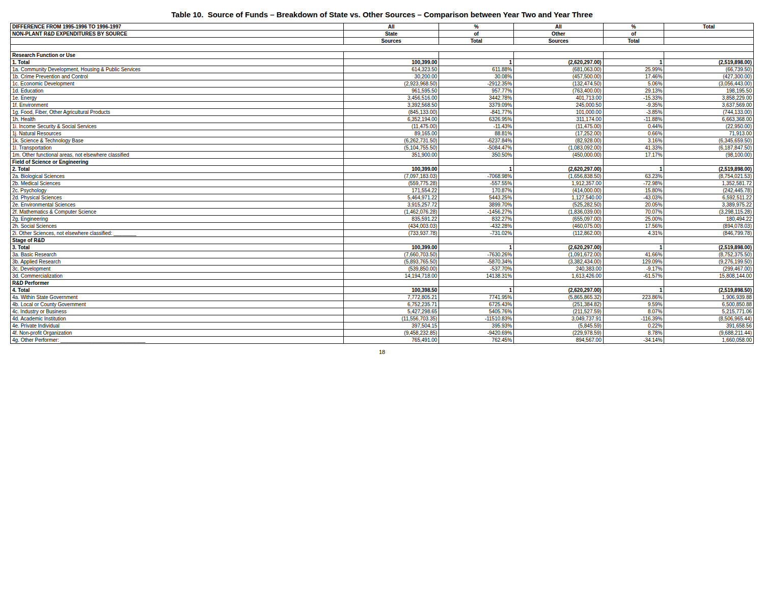Table 10. Source of Funds – Breakdown of State vs. Other Sources – Comparison between Year Two and Year Three
| DIFFERENCE FROM 1995-1996 TO 1996-1997 | All | % | All | % | Total |
| --- | --- | --- | --- | --- | --- |
| NON-PLANT R&D EXPENDITURES BY SOURCE | State | of | Other | of | |
| | Sources | Total | Sources | Total | |
| Research Function or Use | | | | | |
| 1. Total | 100,399.00 | 1 | (2,620,297.00) | 1 | (2,519,898.00) |
| 1a. Community Development, Housing & Public Services | 614,323.50 | 611.88% | (681,063.00) | 25.99% | (66,739.50) |
| 1b. Crime Prevention and Control | 30,200.00 | 30.08% | (457,500.00) | 17.46% | (427,300.00) |
| 1c. Economic Development | (2,923,968.50) | -2912.35% | (132,474.50) | 5.06% | (3,056,443.00) |
| 1d. Education | 961,595.50 | 957.77% | (763,400.00) | 29.13% | 198,195.50 |
| 1e. Energy | 3,456,516.00 | 3442.78% | 401,713.00 | -15.33% | 3,858,229.00 |
| 1f. Environment | 3,392,568.50 | 3379.09% | 245,000.50 | -9.35% | 3,637,569.00 |
| 1g. Food, Fiber, Other Agricultural Products | (845,133.00) | -841.77% | 101,000.00 | -3.85% | (744,133.00) |
| 1h. Health | 6,352,194.00 | 6326.95% | 311,174.00 | -11.88% | 6,663,368.00 |
| 1i. Income Security & Social Services | (11,475.00) | -11.43% | (11,475.00) | 0.44% | (22,950.00) |
| 1j. Natural Resources | 89,165.00 | 88.81% | (17,252.00) | 0.66% | 71,913.00 |
| 1k. Science & Technology Base | (6,262,731.50) | -6237.84% | (82,928.00) | 3.16% | (6,345,659.50) |
| 1l. Transportation | (5,104,755.50) | -5084.47% | (1,083,092.00) | 41.33% | (6,187,847.50) |
| 1m. Other functional areas, not elsewhere classified | 351,900.00 | 350.50% | (450,000.00) | 17.17% | (98,100.00) |
| Field of Science or Engineering | | | | | |
| 2. Total | 100,399.00 | 1 | (2,620,297.00) | 1 | (2,519,898.00) |
| 2a. Biological Sciences | (7,097,183.03) | -7068.98% | (1,656,838.50) | 63.23% | (8,754,021.53) |
| 2b. Medical Sciences | (559,775.28) | -557.55% | 1,912,357.00 | -72.98% | 1,352,581.72 |
| 2c. Psychology | 171,554.22 | 170.87% | (414,000.00) | 15.80% | (242,445.78) |
| 2d. Physical Sciences | 5,464,971.22 | 5443.25% | 1,127,540.00 | -43.03% | 6,592,511.22 |
| 2e. Environmental Sciences | 3,915,257.72 | 3899.70% | (525,282.50) | 20.05% | 3,389,975.22 |
| 2f. Mathematics & Computer Science | (1,462,076.28) | -1456.27% | (1,836,039.00) | 70.07% | (3,298,115.28) |
| 2g. Engineering | 835,591.22 | 832.27% | (655,097.00) | 25.00% | 180,494.22 |
| 2h. Social Sciences | (434,003.03) | -432.28% | (460,075.00) | 17.56% | (894,078.03) |
| 2i. Other Sciences, not elsewhere classified: ________ | (733,937.78) | -731.02% | (112,862.00) | 4.31% | (846,799.78) |
| Stage of R&D | | | | | |
| 3. Total | 100,399.00 | 1 | (2,620,297.00) | 1 | (2,519,898.00) |
| 3a. Basic Research | (7,660,703.50) | -7630.26% | (1,091,672.00) | 41.66% | (8,752,375.50) |
| 3b. Applied Research | (5,893,765.50) | -5870.34% | (3,382,434.00) | 129.09% | (9,276,199.50) |
| 3c. Development | (539,850.00) | -537.70% | 240,383.00 | -9.17% | (299,467.00) |
| 3d. Commercialization | 14,194,718.00 | 14138.31% | 1,613,426.00 | -61.57% | 15,808,144.00 |
| R&D Performer | | | | | |
| 4. Total | 100,398.50 | 1 | (2,620,297.00) | 1 | (2,519,898.50) |
| 4a. Within State Government | 7,772,805.21 | 7741.95% | (5,865,865.32) | 223.86% | 1,906,939.88 |
| 4b. Local or County Government | 6,752,235.71 | 6725.43% | (251,384.82) | 9.59% | 6,500,850.88 |
| 4c. Industry or Business | 5,427,298.65 | 5405.76% | (211,527.59) | 8.07% | 5,215,771.06 |
| 4d. Academic Institution | (11,556,703.35) | -11510.83% | 3,049,737.91 | -116.39% | (8,506,965.44) |
| 4e. Private Individual | 397,504.15 | 395.93% | (5,845.59) | 0.22% | 391,658.56 |
| 4f. Non-profit Organization | (9,458,232.85) | -9420.69% | (229,978.59) | 8.78% | (9,688,211.44) |
| 4g. Other Performer: ______________________________ | 765,491.00 | 762.45% | 894,567.00 | -34.14% | 1,660,058.00 |
18